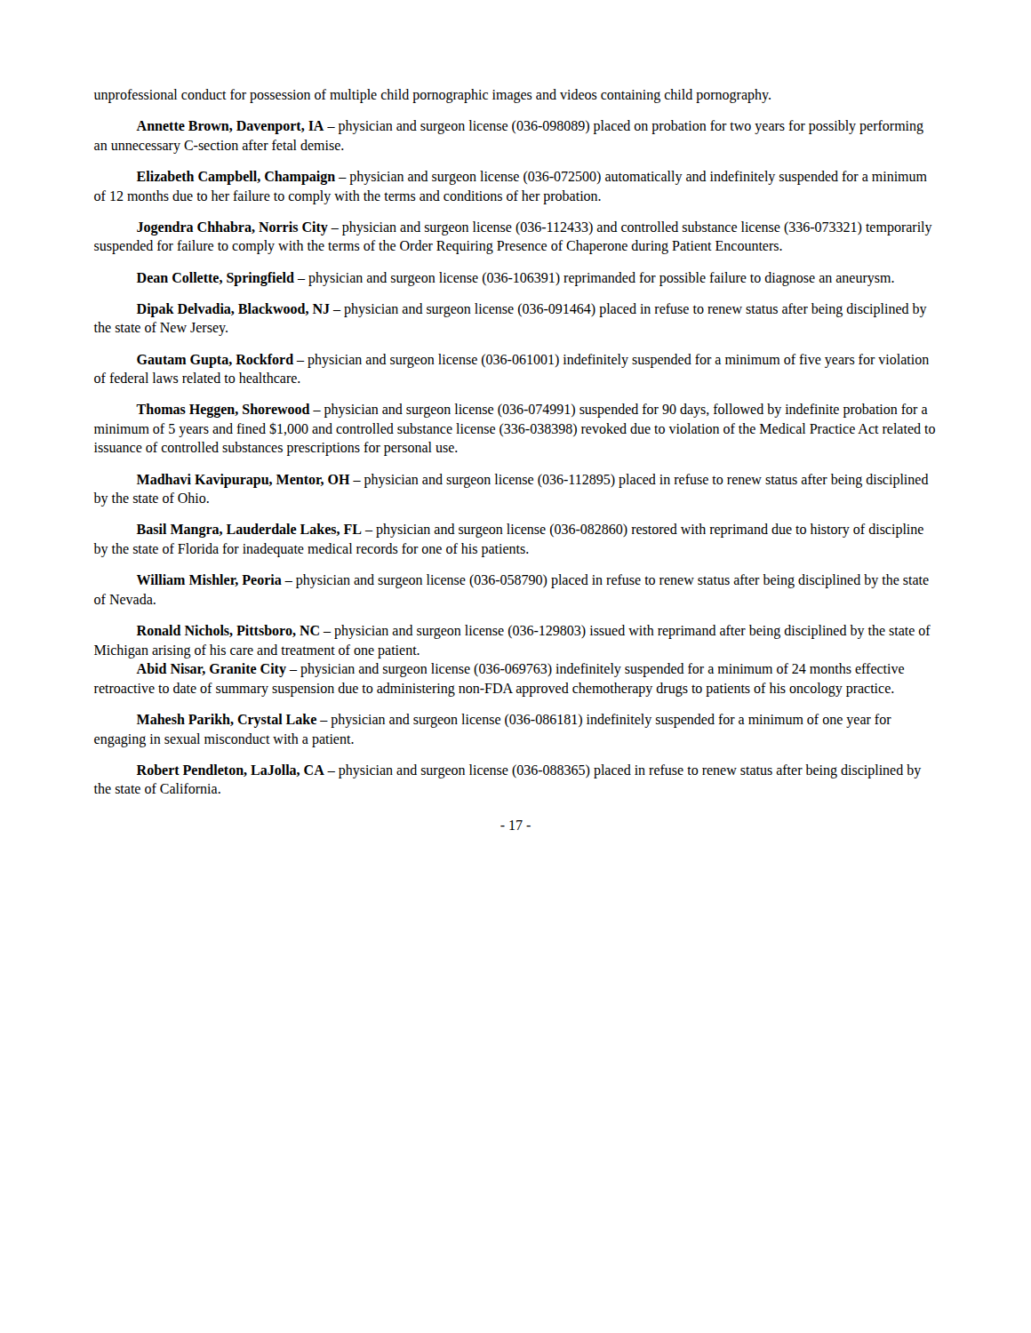unprofessional conduct for possession of multiple child pornographic images and videos containing child pornography.
Annette Brown, Davenport, IA – physician and surgeon license (036-098089) placed on probation for two years for possibly performing an unnecessary C-section after fetal demise.
Elizabeth Campbell, Champaign – physician and surgeon license (036-072500) automatically and indefinitely suspended for a minimum of 12 months due to her failure to comply with the terms and conditions of her probation.
Jogendra Chhabra, Norris City – physician and surgeon license (036-112433) and controlled substance license (336-073321) temporarily suspended for failure to comply with the terms of the Order Requiring Presence of Chaperone during Patient Encounters.
Dean Collette, Springfield – physician and surgeon license (036-106391) reprimanded for possible failure to diagnose an aneurysm.
Dipak Delvadia, Blackwood, NJ – physician and surgeon license (036-091464) placed in refuse to renew status after being disciplined by the state of New Jersey.
Gautam Gupta, Rockford – physician and surgeon license (036-061001) indefinitely suspended for a minimum of five years for violation of federal laws related to healthcare.
Thomas Heggen, Shorewood – physician and surgeon license (036-074991) suspended for 90 days, followed by indefinite probation for a minimum of 5 years and fined $1,000 and controlled substance license (336-038398) revoked due to violation of the Medical Practice Act related to issuance of controlled substances prescriptions for personal use.
Madhavi Kavipurapu, Mentor, OH – physician and surgeon license (036-112895) placed in refuse to renew status after being disciplined by the state of Ohio.
Basil Mangra, Lauderdale Lakes, FL – physician and surgeon license (036-082860) restored with reprimand due to history of discipline by the state of Florida for inadequate medical records for one of his patients.
William Mishler, Peoria – physician and surgeon license (036-058790) placed in refuse to renew status after being disciplined by the state of Nevada.
Ronald Nichols, Pittsboro, NC – physician and surgeon license (036-129803) issued with reprimand after being disciplined by the state of Michigan arising of his care and treatment of one patient.
Abid Nisar, Granite City – physician and surgeon license (036-069763) indefinitely suspended for a minimum of 24 months effective retroactive to date of summary suspension due to administering non-FDA approved chemotherapy drugs to patients of his oncology practice.
Mahesh Parikh, Crystal Lake – physician and surgeon license (036-086181) indefinitely suspended for a minimum of one year for engaging in sexual misconduct with a patient.
Robert Pendleton, LaJolla, CA – physician and surgeon license (036-088365) placed in refuse to renew status after being disciplined by the state of California.
- 17 -